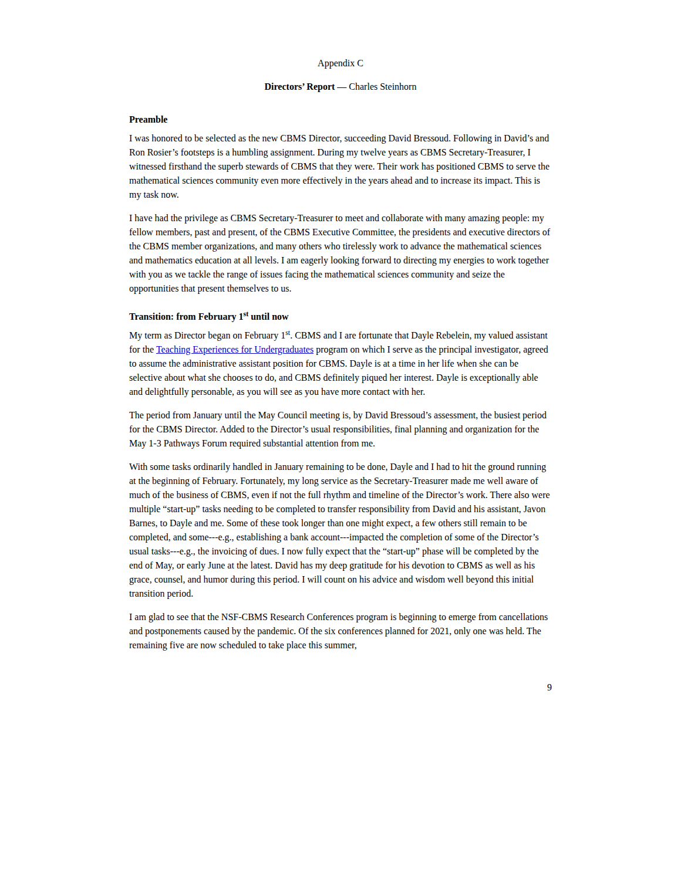Appendix C
Directors’ Report — Charles Steinhorn
Preamble
I was honored to be selected as the new CBMS Director, succeeding David Bressoud. Following in David’s and Ron Rosier’s footsteps is a humbling assignment. During my twelve years as CBMS Secretary-Treasurer, I witnessed firsthand the superb stewards of CBMS that they were. Their work has positioned CBMS to serve the mathematical sciences community even more effectively in the years ahead and to increase its impact. This is my task now.
I have had the privilege as CBMS Secretary-Treasurer to meet and collaborate with many amazing people: my fellow members, past and present, of the CBMS Executive Committee, the presidents and executive directors of the CBMS member organizations, and many others who tirelessly work to advance the mathematical sciences and mathematics education at all levels. I am eagerly looking forward to directing my energies to work together with you as we tackle the range of issues facing the mathematical sciences community and seize the opportunities that present themselves to us.
Transition: from February 1st until now
My term as Director began on February 1st. CBMS and I are fortunate that Dayle Rebelein, my valued assistant for the Teaching Experiences for Undergraduates program on which I serve as the principal investigator, agreed to assume the administrative assistant position for CBMS. Dayle is at a time in her life when she can be selective about what she chooses to do, and CBMS definitely piqued her interest. Dayle is exceptionally able and delightfully personable, as you will see as you have more contact with her.
The period from January until the May Council meeting is, by David Bressoud’s assessment, the busiest period for the CBMS Director. Added to the Director’s usual responsibilities, final planning and organization for the May 1-3 Pathways Forum required substantial attention from me.
With some tasks ordinarily handled in January remaining to be done, Dayle and I had to hit the ground running at the beginning of February. Fortunately, my long service as the Secretary-Treasurer made me well aware of much of the business of CBMS, even if not the full rhythm and timeline of the Director’s work. There also were multiple “start-up” tasks needing to be completed to transfer responsibility from David and his assistant, Javon Barnes, to Dayle and me. Some of these took longer than one might expect, a few others still remain to be completed, and some---e.g., establishing a bank account---impacted the completion of some of the Director’s usual tasks---e.g., the invoicing of dues. I now fully expect that the “start-up” phase will be completed by the end of May, or early June at the latest. David has my deep gratitude for his devotion to CBMS as well as his grace, counsel, and humor during this period. I will count on his advice and wisdom well beyond this initial transition period.
I am glad to see that the NSF-CBMS Research Conferences program is beginning to emerge from cancellations and postponements caused by the pandemic. Of the six conferences planned for 2021, only one was held. The remaining five are now scheduled to take place this summer,
9